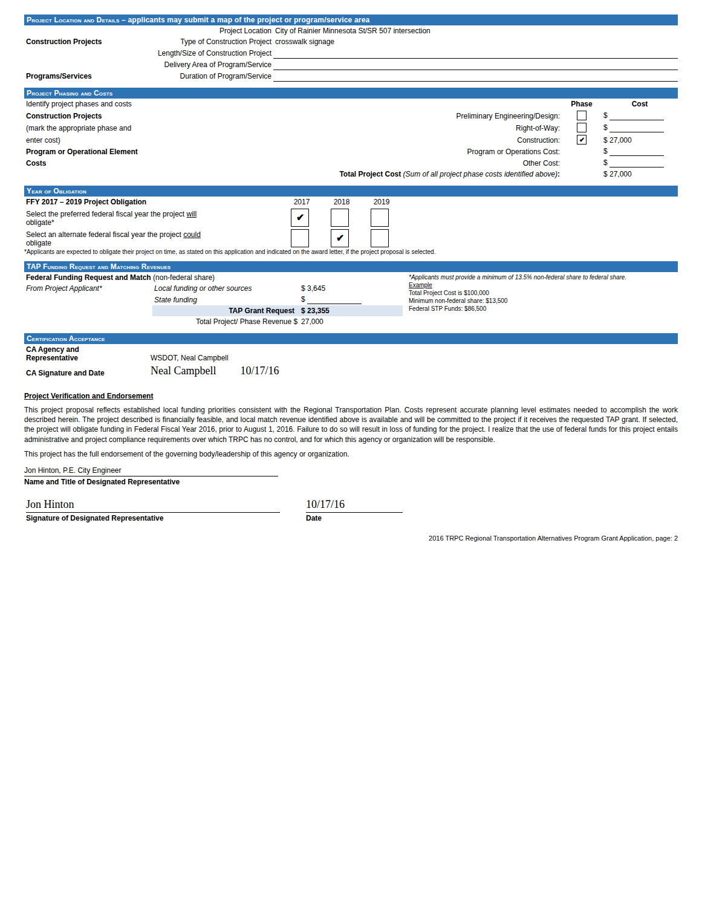Project Location and Details – applicants may submit a map of the project or program/service area
| | Project Location | City of Rainier Minnesota St/SR 507 intersection |
| Construction Projects | Type of Construction Project | crosswalk signage |
| | Length/Size of Construction Project | |
| Programs/Services | Delivery Area of Program/Service | |
| Duration of Program/Service | |
Project Phasing and Costs
| Identify project phases and costs | | Phase | Cost |
| Construction Projects | Preliminary Engineering/Design: | | $ |
| (mark the appropriate phase and | Right-of-Way: | | $ |
| enter cost) | Construction: | | $ 27,000 |
| Program or Operational Element | Program or Operations Cost: | | $ |
| Costs | Other Cost: | | $ |
| Total Project Cost (Sum of all project phase costs identified above) : | | $ 27,000 |
Year of Obligation
| FFY 2017 – 2019 Project Obligation | 2017 | 2018 | 2019 | |
| Select the preferred federal fiscal year the project will obligate* | | | | |
| Select an alternate federal fiscal year the project could obligate | | | | |
*Applicants are expected to obligate their project on time, as stated on this application and indicated on the award letter, if the project proposal is selected.
TAP Funding Request and Matching Revenues
| Federal Funding Request and Match (non-federal share) | *Applicants must provide a minimum of 13.5% non-federal share to federal share. Example Total Project Cost is $100,000 Minimum non-federal share: $13,500 Federal STP Funds: $86,500 |
| From Project Applicant* | Local funding or other sources | $ 3,645 |
| | State funding | $ |
| | TAP Grant Request | $ 23,355 |
| | Total Project/ Phase Revenue $ | 27,000 |
Certification Acceptance
| CA Agency and Representative | WSDOT, Neal Campbell |
| CA Signature and Date | Neal Campbell 10/17/16 |
Project Verification and Endorsement
This project proposal reflects established local funding priorities consistent with the Regional Transportation Plan. Costs represent accurate planning level estimates needed to accomplish the work described herein. The project described is financially feasible, and local match revenue identified above is available and will be committed to the project if it receives the requested TAP grant. If selected, the project will obligate funding in Federal Fiscal Year 2016, prior to August 1, 2016. Failure to do so will result in loss of funding for the project. I realize that the use of federal funds for this project entails administrative and project compliance requirements over which TRPC has no control, and for which this agency or organization will be responsible.
This project has the full endorsement of the governing body/leadership of this agency or organization.
Jon Hinton, P.E. City Engineer
Name and Title of Designated Representative
| Jon Hinton Signature of Designated Representative | 10/17/16 Date |
2016 TRPC Regional Transportation Alternatives Program Grant Application, page: 2